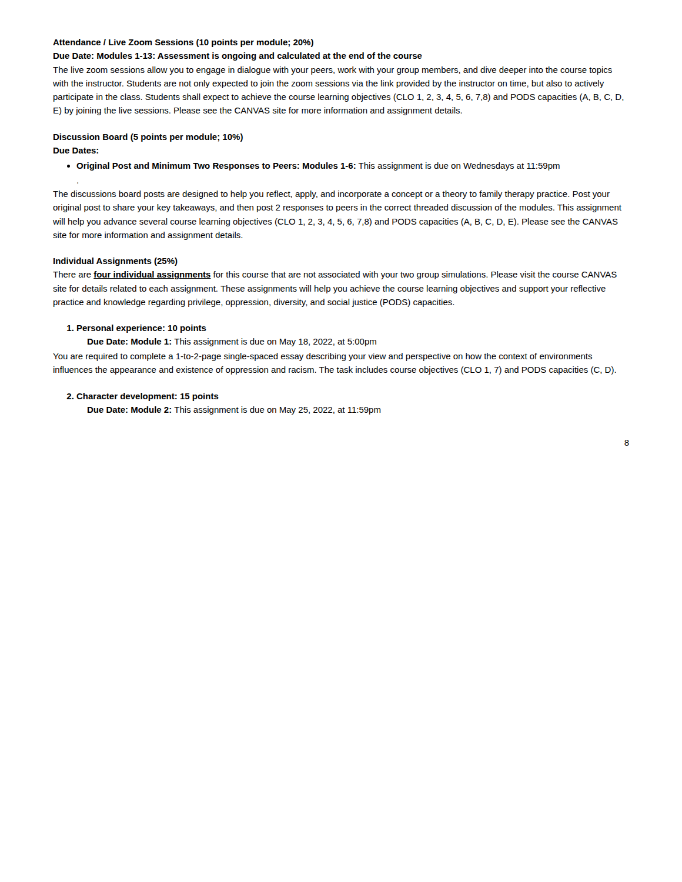Attendance / Live Zoom Sessions (10 points per module; 20%)
Due Date: Modules 1-13: Assessment is ongoing and calculated at the end of the course
The live zoom sessions allow you to engage in dialogue with your peers, work with your group members, and dive deeper into the course topics with the instructor. Students are not only expected to join the zoom sessions via the link provided by the instructor on time, but also to actively participate in the class. Students shall expect to achieve the course learning objectives (CLO 1, 2, 3, 4, 5, 6, 7,8) and PODS capacities (A, B, C, D, E) by joining the live sessions. Please see the CANVAS site for more information and assignment details.
Discussion Board (5 points per module; 10%)
Due Dates:
Original Post and Minimum Two Responses to Peers: Modules 1-6: This assignment is due on Wednesdays at 11:59pm
.
The discussions board posts are designed to help you reflect, apply, and incorporate a concept or a theory to family therapy practice. Post your original post to share your key takeaways, and then post 2 responses to peers in the correct threaded discussion of the modules. This assignment will help you advance several course learning objectives (CLO 1, 2, 3, 4, 5, 6, 7,8) and PODS capacities (A, B, C, D, E). Please see the CANVAS site for more information and assignment details.
Individual Assignments (25%)
There are four individual assignments for this course that are not associated with your two group simulations. Please visit the course CANVAS site for details related to each assignment. These assignments will help you achieve the course learning objectives and support your reflective practice and knowledge regarding privilege, oppression, diversity, and social justice (PODS) capacities.
Personal experience: 10 points Due Date: Module 1: This assignment is due on May 18, 2022, at 5:00pm
You are required to complete a 1-to-2-page single-spaced essay describing your view and perspective on how the context of environments influences the appearance and existence of oppression and racism. The task includes course objectives (CLO 1, 7) and PODS capacities (C, D).
Character development: 15 points Due Date: Module 2: This assignment is due on May 25, 2022, at 11:59pm
8